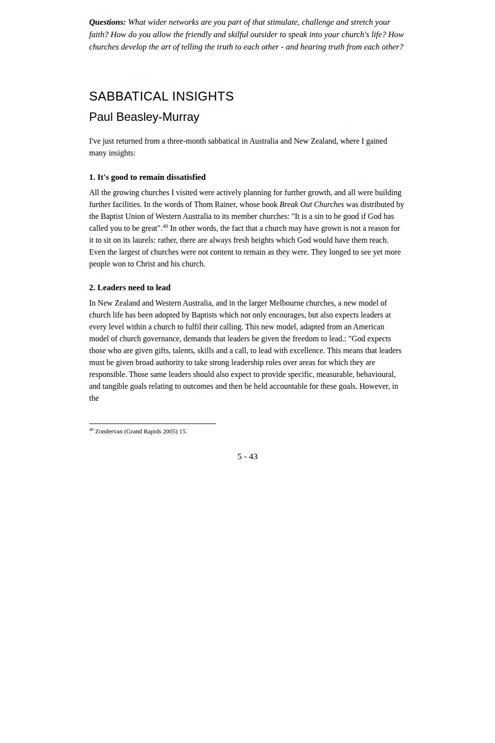Questions: What wider networks are you part of that stimulate, challenge and stretch your faith? How do you allow the friendly and skilful outsider to speak into your church's life? How churches develop the art of telling the truth to each other - and hearing truth from each other?
SABBATICAL INSIGHTS
Paul Beasley-Murray
I've just returned from a three-month sabbatical in Australia and New Zealand, where I gained many insights:
1. It's good to remain dissatisfied
All the growing churches I visited were actively planning for further growth, and all were building further facilities. In the words of Thom Rainer, whose book Break Out Churches was distributed by the Baptist Union of Western Australia to its member churches: "It is a sin to be good if God has called you to be great".40 In other words, the fact that a church may have grown is not a reason for it to sit on its laurels: rather, there are always fresh heights which God would have them reach. Even the largest of churches were not content to remain as they were. They longed to see yet more people won to Christ and his church.
2. Leaders need to lead
In New Zealand and Western Australia, and in the larger Melbourne churches, a new model of church life has been adopted by Baptists which not only encourages, but also expects leaders at every level within a church to fulfil their calling. This new model, adapted from an American model of church governance, demands that leaders be given the freedom to lead.: "God expects those who are given gifts, talents, skills and a call, to lead with excellence. This means that leaders must be given broad authority to take strong leadership roles over areas for which they are responsible. Those same leaders should also expect to provide specific, measurable, behavioural, and tangible goals relating to outcomes and then be held accountable for these goals. However, in the
40 Zondervan (Grand Rapids 2005) 15.
5 - 43